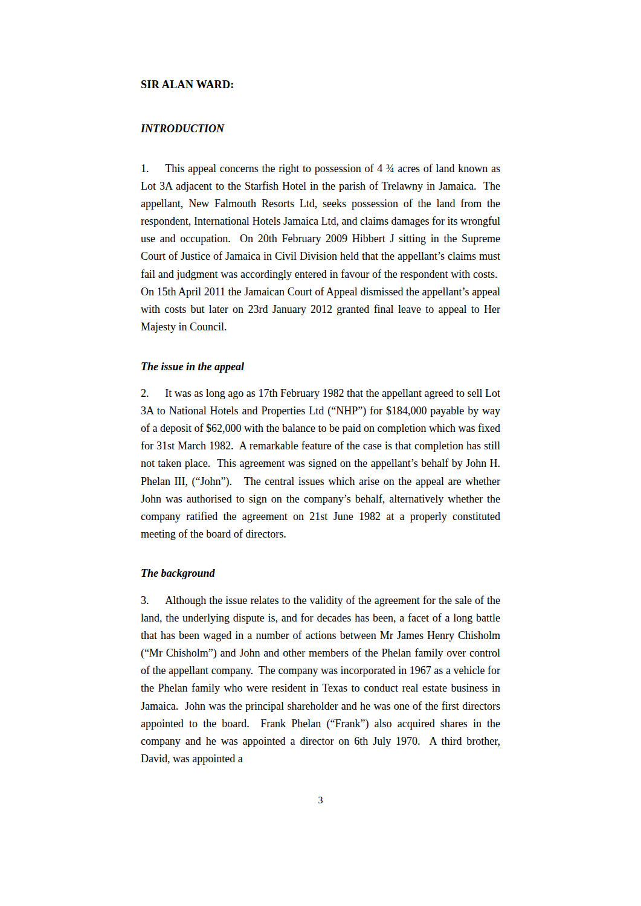SIR ALAN WARD:
INTRODUCTION
1. This appeal concerns the right to possession of 4 ¾ acres of land known as Lot 3A adjacent to the Starfish Hotel in the parish of Trelawny in Jamaica. The appellant, New Falmouth Resorts Ltd, seeks possession of the land from the respondent, International Hotels Jamaica Ltd, and claims damages for its wrongful use and occupation. On 20th February 2009 Hibbert J sitting in the Supreme Court of Justice of Jamaica in Civil Division held that the appellant’s claims must fail and judgment was accordingly entered in favour of the respondent with costs. On 15th April 2011 the Jamaican Court of Appeal dismissed the appellant’s appeal with costs but later on 23rd January 2012 granted final leave to appeal to Her Majesty in Council.
The issue in the appeal
2. It was as long ago as 17th February 1982 that the appellant agreed to sell Lot 3A to National Hotels and Properties Ltd (“NHP”) for $184,000 payable by way of a deposit of $62,000 with the balance to be paid on completion which was fixed for 31st March 1982. A remarkable feature of the case is that completion has still not taken place. This agreement was signed on the appellant’s behalf by John H. Phelan III, (“John”). The central issues which arise on the appeal are whether John was authorised to sign on the company’s behalf, alternatively whether the company ratified the agreement on 21st June 1982 at a properly constituted meeting of the board of directors.
The background
3. Although the issue relates to the validity of the agreement for the sale of the land, the underlying dispute is, and for decades has been, a facet of a long battle that has been waged in a number of actions between Mr James Henry Chisholm (“Mr Chisholm”) and John and other members of the Phelan family over control of the appellant company. The company was incorporated in 1967 as a vehicle for the Phelan family who were resident in Texas to conduct real estate business in Jamaica. John was the principal shareholder and he was one of the first directors appointed to the board. Frank Phelan (“Frank”) also acquired shares in the company and he was appointed a director on 6th July 1970. A third brother, David, was appointed a
3